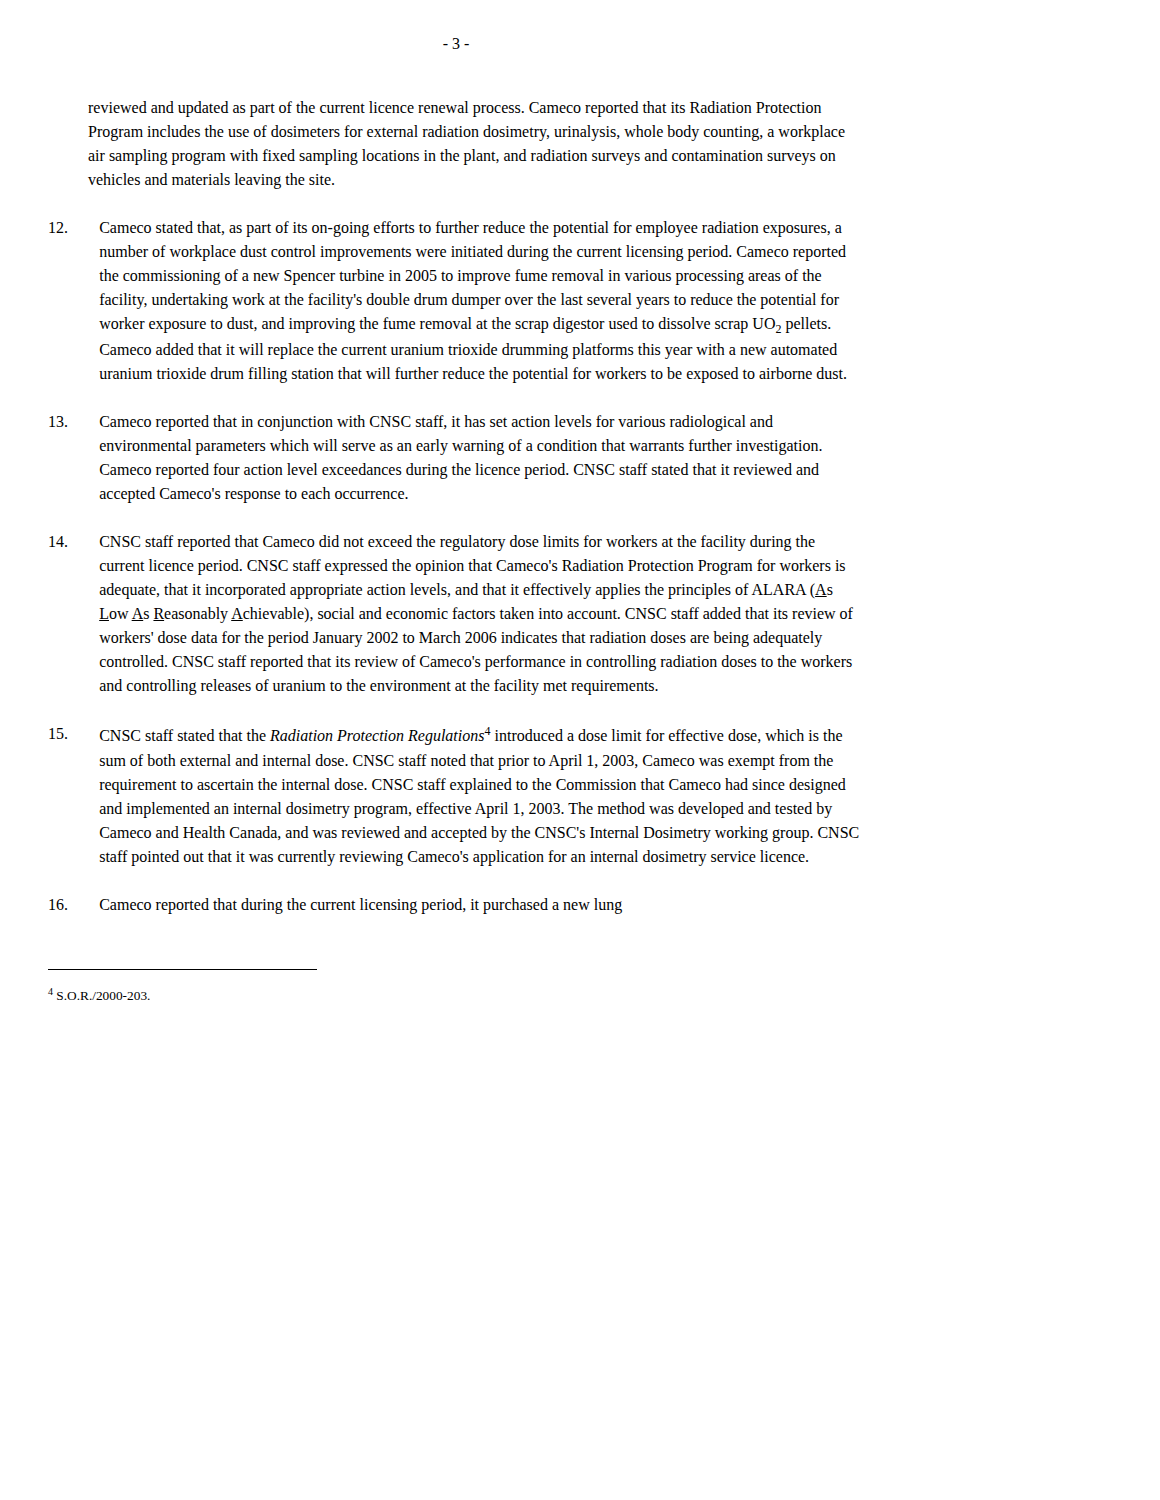- 3 -
reviewed and updated as part of the current licence renewal process. Cameco reported that its Radiation Protection Program includes the use of dosimeters for external radiation dosimetry, urinalysis, whole body counting, a workplace air sampling program with fixed sampling locations in the plant, and radiation surveys and contamination surveys on vehicles and materials leaving the site.
12. Cameco stated that, as part of its on-going efforts to further reduce the potential for employee radiation exposures, a number of workplace dust control improvements were initiated during the current licensing period. Cameco reported the commissioning of a new Spencer turbine in 2005 to improve fume removal in various processing areas of the facility, undertaking work at the facility's double drum dumper over the last several years to reduce the potential for worker exposure to dust, and improving the fume removal at the scrap digestor used to dissolve scrap UO2 pellets. Cameco added that it will replace the current uranium trioxide drumming platforms this year with a new automated uranium trioxide drum filling station that will further reduce the potential for workers to be exposed to airborne dust.
13. Cameco reported that in conjunction with CNSC staff, it has set action levels for various radiological and environmental parameters which will serve as an early warning of a condition that warrants further investigation. Cameco reported four action level exceedances during the licence period. CNSC staff stated that it reviewed and accepted Cameco's response to each occurrence.
14. CNSC staff reported that Cameco did not exceed the regulatory dose limits for workers at the facility during the current licence period. CNSC staff expressed the opinion that Cameco's Radiation Protection Program for workers is adequate, that it incorporated appropriate action levels, and that it effectively applies the principles of ALARA (As Low As Reasonably Achievable), social and economic factors taken into account. CNSC staff added that its review of workers' dose data for the period January 2002 to March 2006 indicates that radiation doses are being adequately controlled. CNSC staff reported that its review of Cameco's performance in controlling radiation doses to the workers and controlling releases of uranium to the environment at the facility met requirements.
15. CNSC staff stated that the Radiation Protection Regulations4 introduced a dose limit for effective dose, which is the sum of both external and internal dose. CNSC staff noted that prior to April 1, 2003, Cameco was exempt from the requirement to ascertain the internal dose. CNSC staff explained to the Commission that Cameco had since designed and implemented an internal dosimetry program, effective April 1, 2003. The method was developed and tested by Cameco and Health Canada, and was reviewed and accepted by the CNSC's Internal Dosimetry working group. CNSC staff pointed out that it was currently reviewing Cameco's application for an internal dosimetry service licence.
16. Cameco reported that during the current licensing period, it purchased a new lung
4 S.O.R./2000-203.